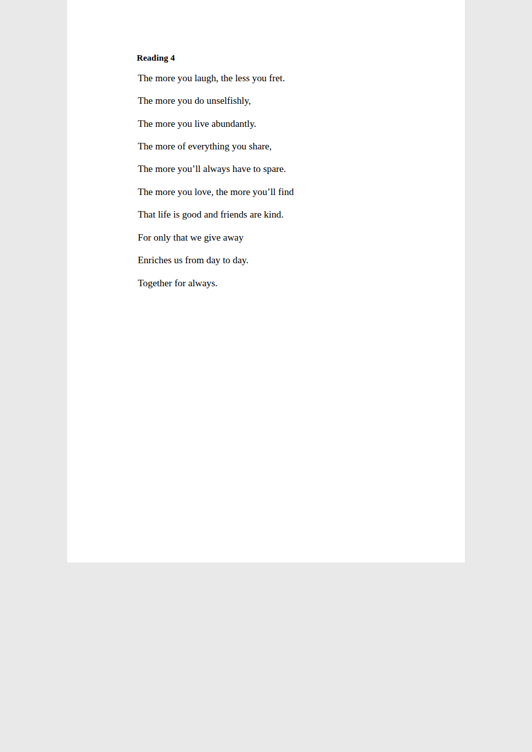Reading 4
The more you laugh, the less you fret.
The more you do unselfishly,
The more you live abundantly.
The more of everything you share,
The more you’ll always have to spare.
The more you love, the more you’ll find
That life is good and friends are kind.
For only that we give away
Enriches us from day to day.
Together for always.